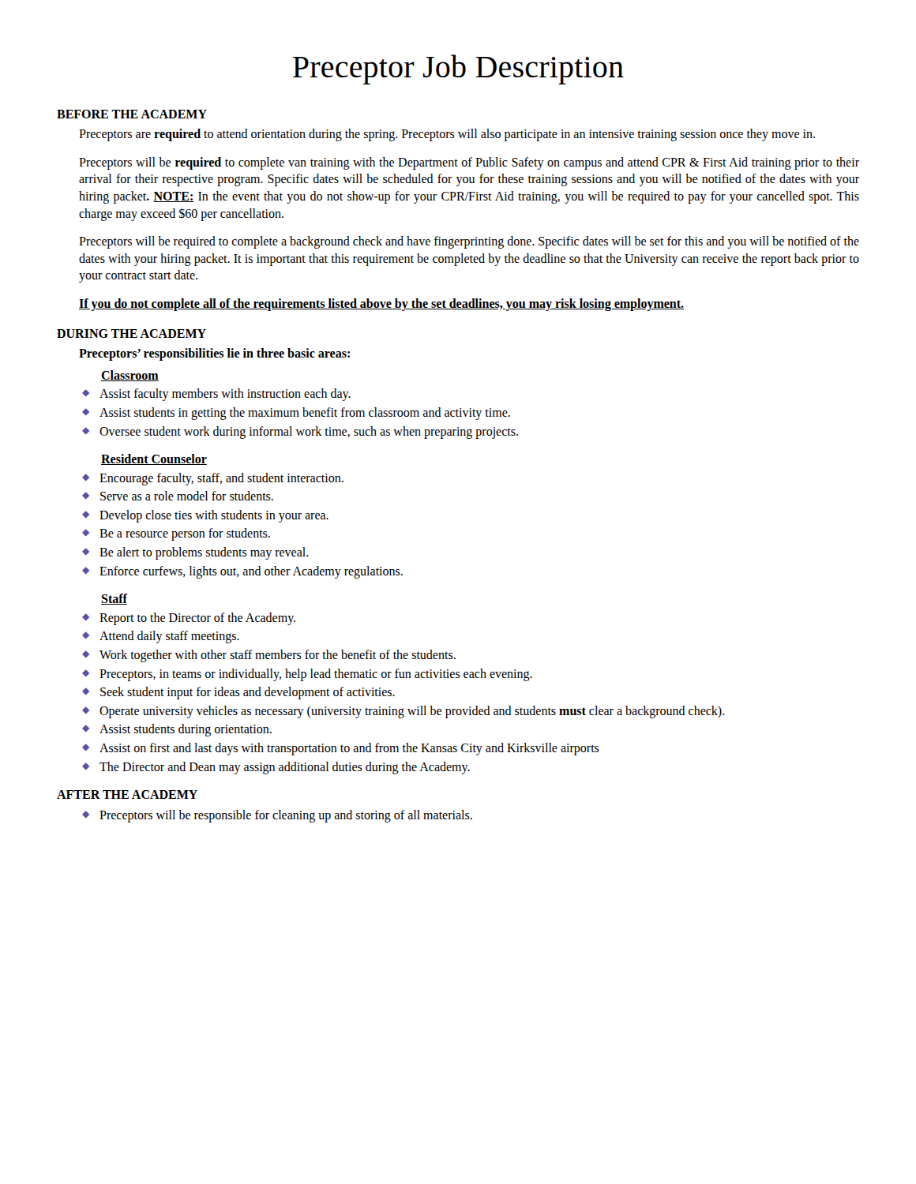Preceptor Job Description
Before the Academy
Preceptors are required to attend orientation during the spring. Preceptors will also participate in an intensive training session once they move in.
Preceptors will be required to complete van training with the Department of Public Safety on campus and attend CPR & First Aid training prior to their arrival for their respective program. Specific dates will be scheduled for you for these training sessions and you will be notified of the dates with your hiring packet. NOTE: In the event that you do not show-up for your CPR/First Aid training, you will be required to pay for your cancelled spot. This charge may exceed $60 per cancellation.
Preceptors will be required to complete a background check and have fingerprinting done. Specific dates will be set for this and you will be notified of the dates with your hiring packet. It is important that this requirement be completed by the deadline so that the University can receive the report back prior to your contract start date.
If you do not complete all of the requirements listed above by the set deadlines, you may risk losing employment.
During the Academy
Preceptors’ responsibilities lie in three basic areas:
Classroom
Assist faculty members with instruction each day.
Assist students in getting the maximum benefit from classroom and activity time.
Oversee student work during informal work time, such as when preparing projects.
Resident Counselor
Encourage faculty, staff, and student interaction.
Serve as a role model for students.
Develop close ties with students in your area.
Be a resource person for students.
Be alert to problems students may reveal.
Enforce curfews, lights out, and other Academy regulations.
Staff
Report to the Director of the Academy.
Attend daily staff meetings.
Work together with other staff members for the benefit of the students.
Preceptors, in teams or individually, help lead thematic or fun activities each evening.
Seek student input for ideas and development of activities.
Operate university vehicles as necessary (university training will be provided and students must clear a background check).
Assist students during orientation.
Assist on first and last days with transportation to and from the Kansas City and Kirksville airports
The Director and Dean may assign additional duties during the Academy.
After the Academy
Preceptors will be responsible for cleaning up and storing of all materials.